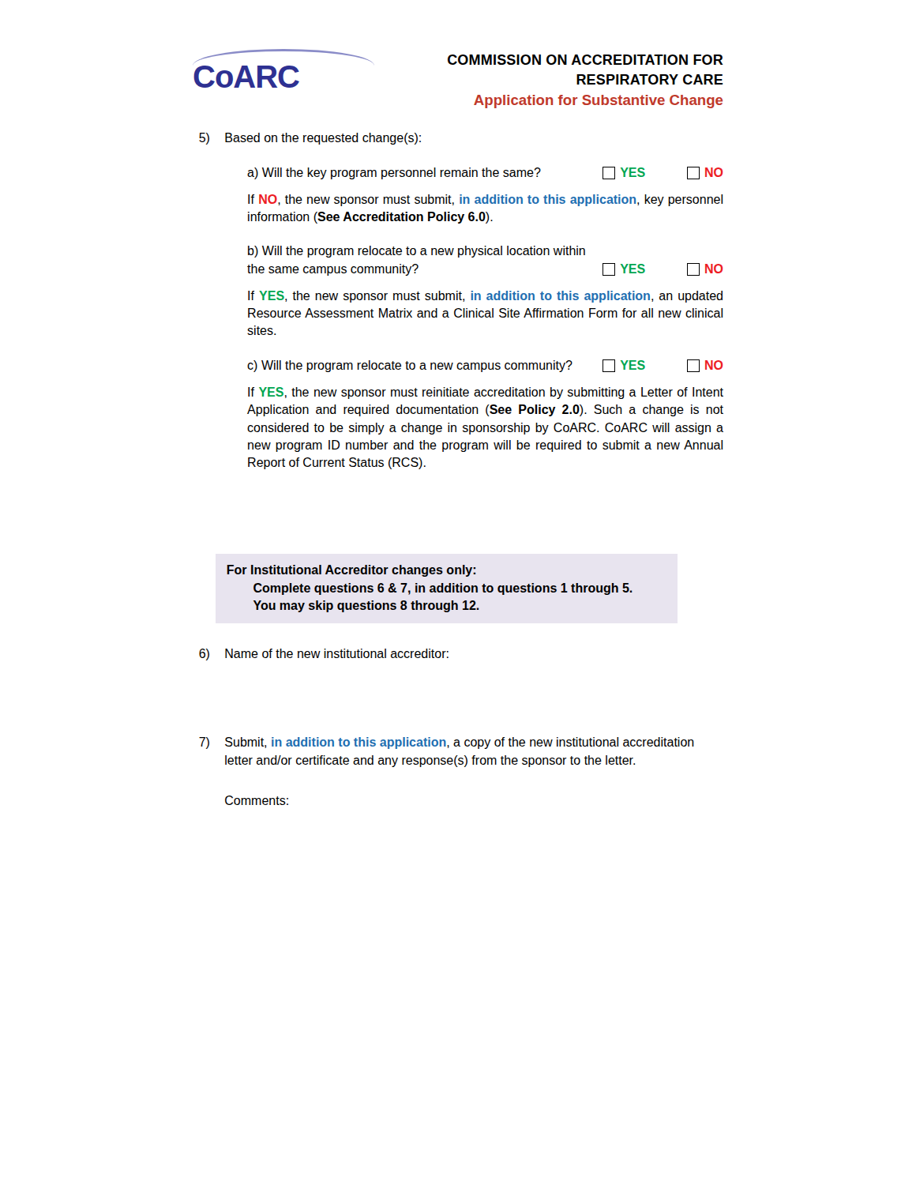CoARC
COMMISSION ON ACCREDITATION FOR RESPIRATORY CARE
Application for Substantive Change
5) Based on the requested change(s):
a) Will the key program personnel remain the same?
YES NO
If NO, the new sponsor must submit, in addition to this application, key personnel information (See Accreditation Policy 6.0).
b) Will the program relocate to a new physical location within the same campus community?
YES NO
If YES, the new sponsor must submit, in addition to this application, an updated Resource Assessment Matrix and a Clinical Site Affirmation Form for all new clinical sites.
c) Will the program relocate to a new campus community?
YES NO
If YES, the new sponsor must reinitiate accreditation by submitting a Letter of Intent Application and required documentation (See Policy 2.0). Such a change is not considered to be simply a change in sponsorship by CoARC. CoARC will assign a new program ID number and the program will be required to submit a new Annual Report of Current Status (RCS).
For Institutional Accreditor changes only:
Complete questions 6 & 7, in addition to questions 1 through 5.
You may skip questions 8 through 12.
6) Name of the new institutional accreditor:
7) Submit, in addition to this application, a copy of the new institutional accreditation letter and/or certificate and any response(s) from the sponsor to the letter.
Comments: